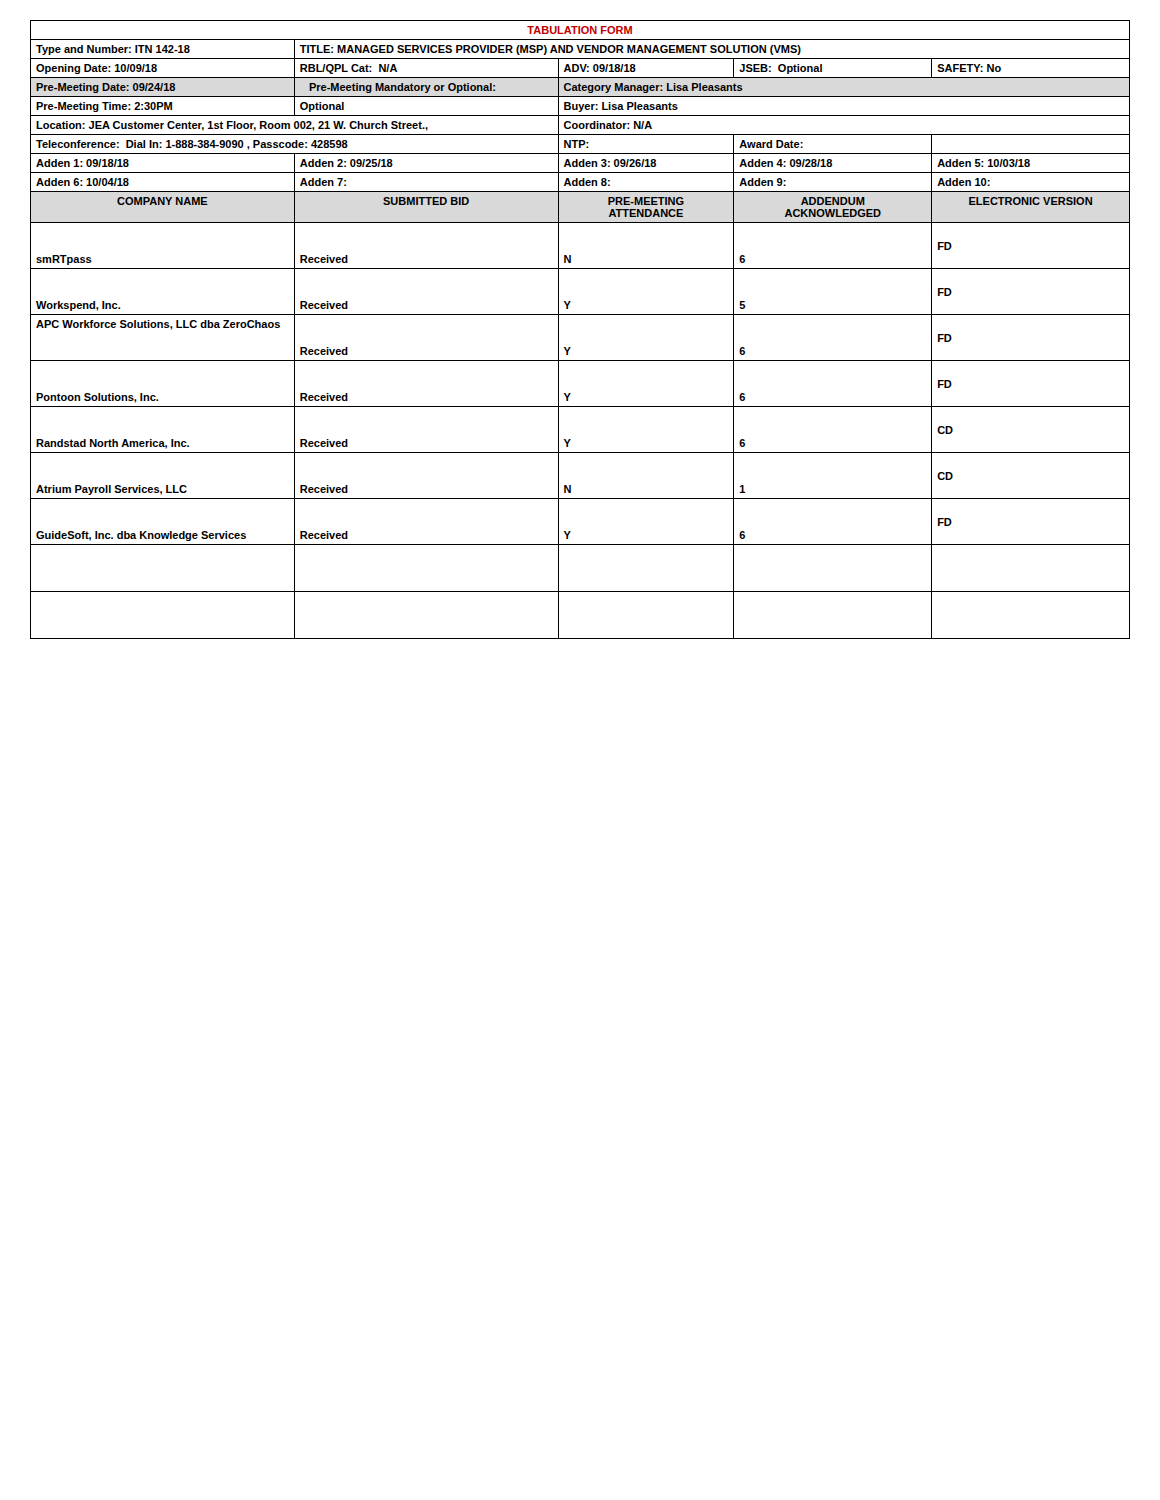| TABULATION FORM |
| Type and Number: ITN 142-18 | TITLE: MANAGED SERVICES PROVIDER (MSP) AND VENDOR MANAGEMENT SOLUTION (VMS) |
| Opening Date: 10/09/18 | RBL/QPL Cat: N/A | ADV: 09/18/18 | JSEB: Optional | SAFETY: No |
| Pre-Meeting Date: 09/24/18 | Pre-Meeting Mandatory or Optional: | Category Manager: Lisa Pleasants |
| Pre-Meeting Time: 2:30PM | Optional | Buyer: Lisa Pleasants |
| Location: JEA Customer Center, 1st Floor, Room 002, 21 W. Church Street., | Coordinator: N/A |
| Teleconference: Dial In: 1-888-384-9090 , Passcode: 428598 | NTP: | Award Date: | |
| Adden 1: 09/18/18 | Adden 2: 09/25/18 | Adden 3: 09/26/18 | Adden 4: 09/28/18 | Adden 5: 10/03/18 |
| Adden 6: 10/04/18 | Adden 7: | Adden 8: | Adden 9: | Adden 10: |
| COMPANY NAME | SUBMITTED BID | PRE-MEETING ATTENDANCE | ADDENDUM ACKNOWLEDGED | ELECTRONIC VERSION |
| smRTpass | Received | N | 6 | FD |
| Workspend, Inc. | Received | Y | 5 | FD |
| APC Workforce Solutions, LLC dba ZeroChaos | Received | Y | 6 | FD |
| Pontoon Solutions, Inc. | Received | Y | 6 | FD |
| Randstad North America, Inc. | Received | Y | 6 | CD |
| Atrium Payroll Services, LLC | Received | N | 1 | CD |
| GuideSoft, Inc. dba Knowledge Services | Received | Y | 6 | FD |